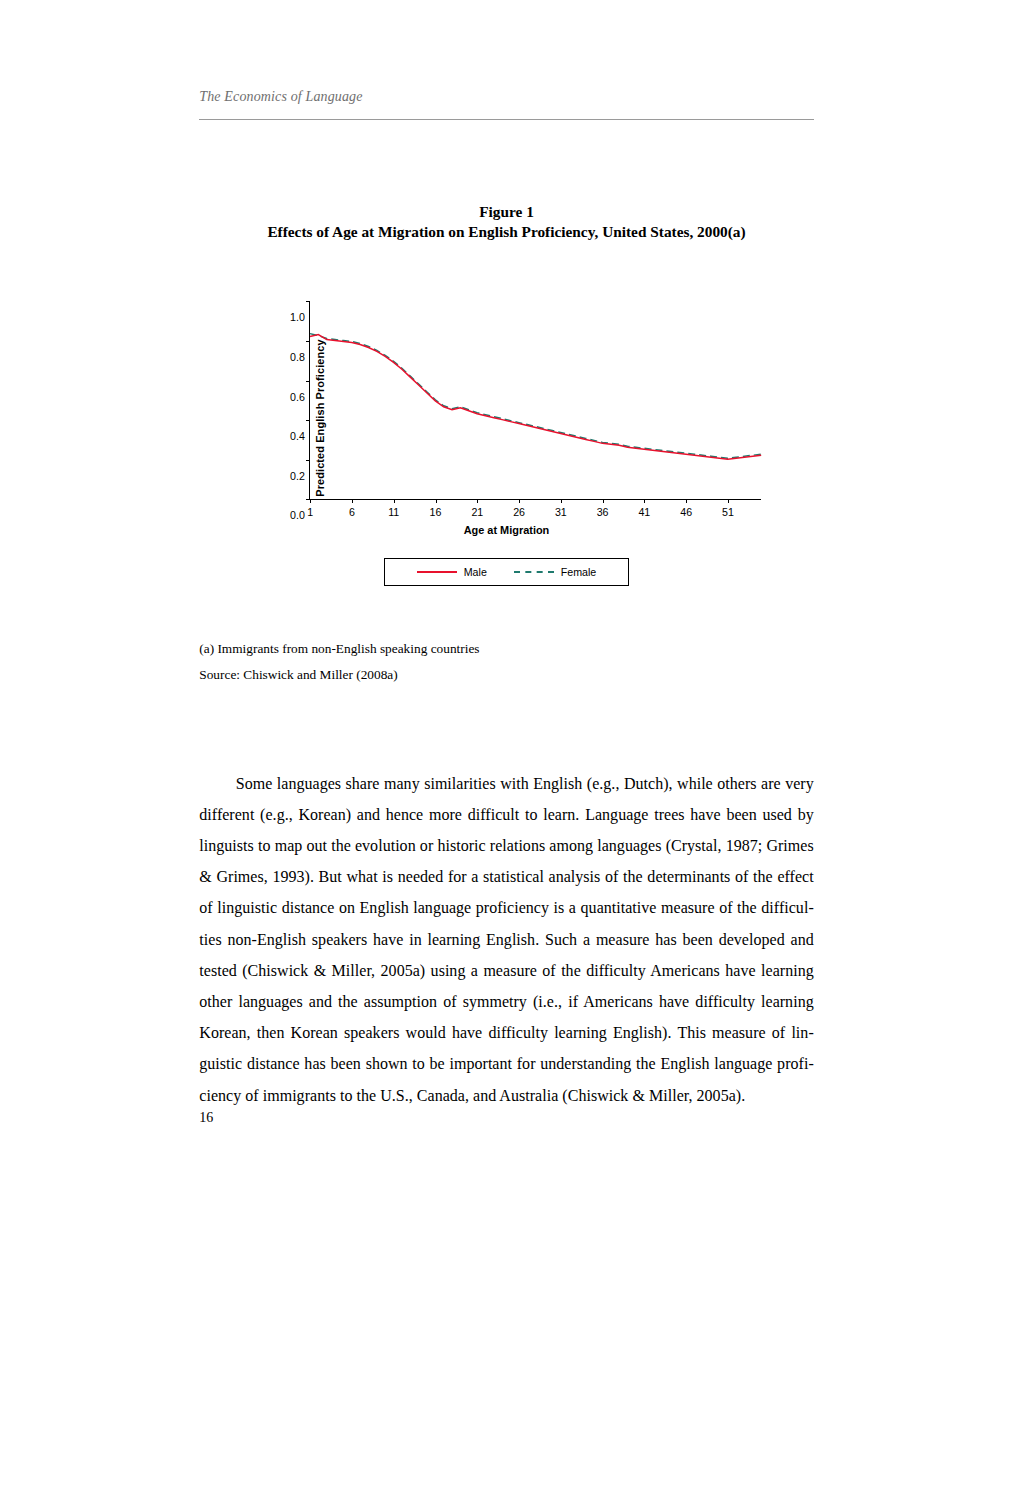The Economics of Language
Figure 1 Effects of Age at Migration on English Proficiency, United States, 2000(a)
Predicted English Proficiency
1.0
0.8
0.6
0.4
0.2
0.0
1
6
11
16
21
26
31
36
41
46
51
Age at Migration
Male Female
(a) Immigrants from non-English speaking countries
Source: Chiswick and Miller (2008a)
Some languages share many similarities with English (e.g., Dutch), while others are very different (e.g., Korean) and hence more difficult to learn. Language trees have been used by linguists to map out the evolution or historic relations among languages (Crystal, 1987; Grimes & Grimes, 1993). But what is needed for a statistical analysis of the determinants of the effect of linguistic distance on English language proficiency is a quantitative measure of the difficulties non-English speakers have in learning English. Such a measure has been developed and tested (Chiswick & Miller, 2005a) using a measure of the difficulty Americans have learning other languages and the assumption of symmetry (i.e., if Americans have difficulty learning Korean, then Korean speakers would have difficulty learning English). This measure of linguistic distance has been shown to be important for understanding the English language proficiency of immigrants to the U.S., Canada, and Australia (Chiswick & Miller, 2005a).
16